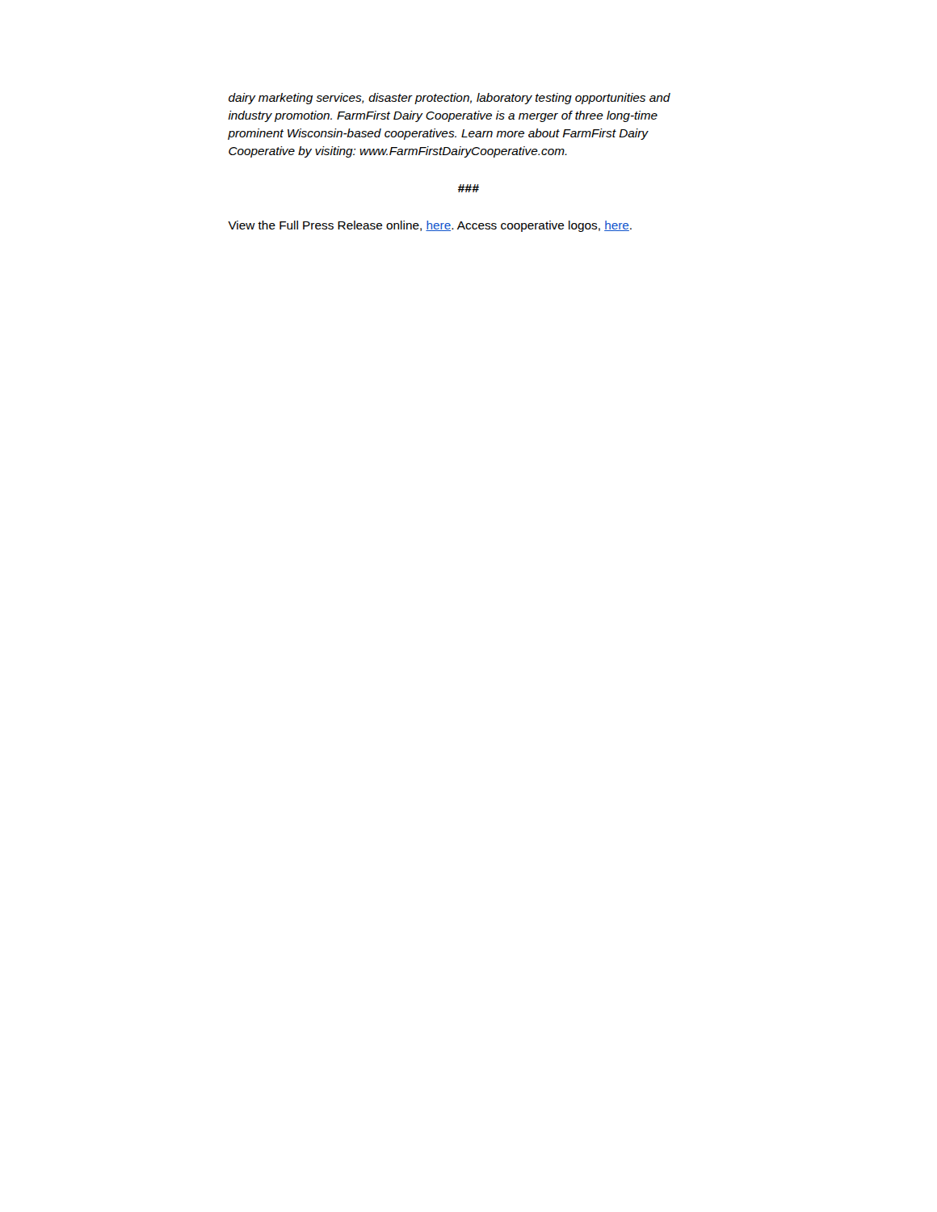dairy marketing services, disaster protection, laboratory testing opportunities and industry promotion. FarmFirst Dairy Cooperative is a merger of three long-time prominent Wisconsin-based cooperatives. Learn more about FarmFirst Dairy Cooperative by visiting: www.FarmFirstDairyCooperative.com.
###
View the Full Press Release online, here. Access cooperative logos, here.